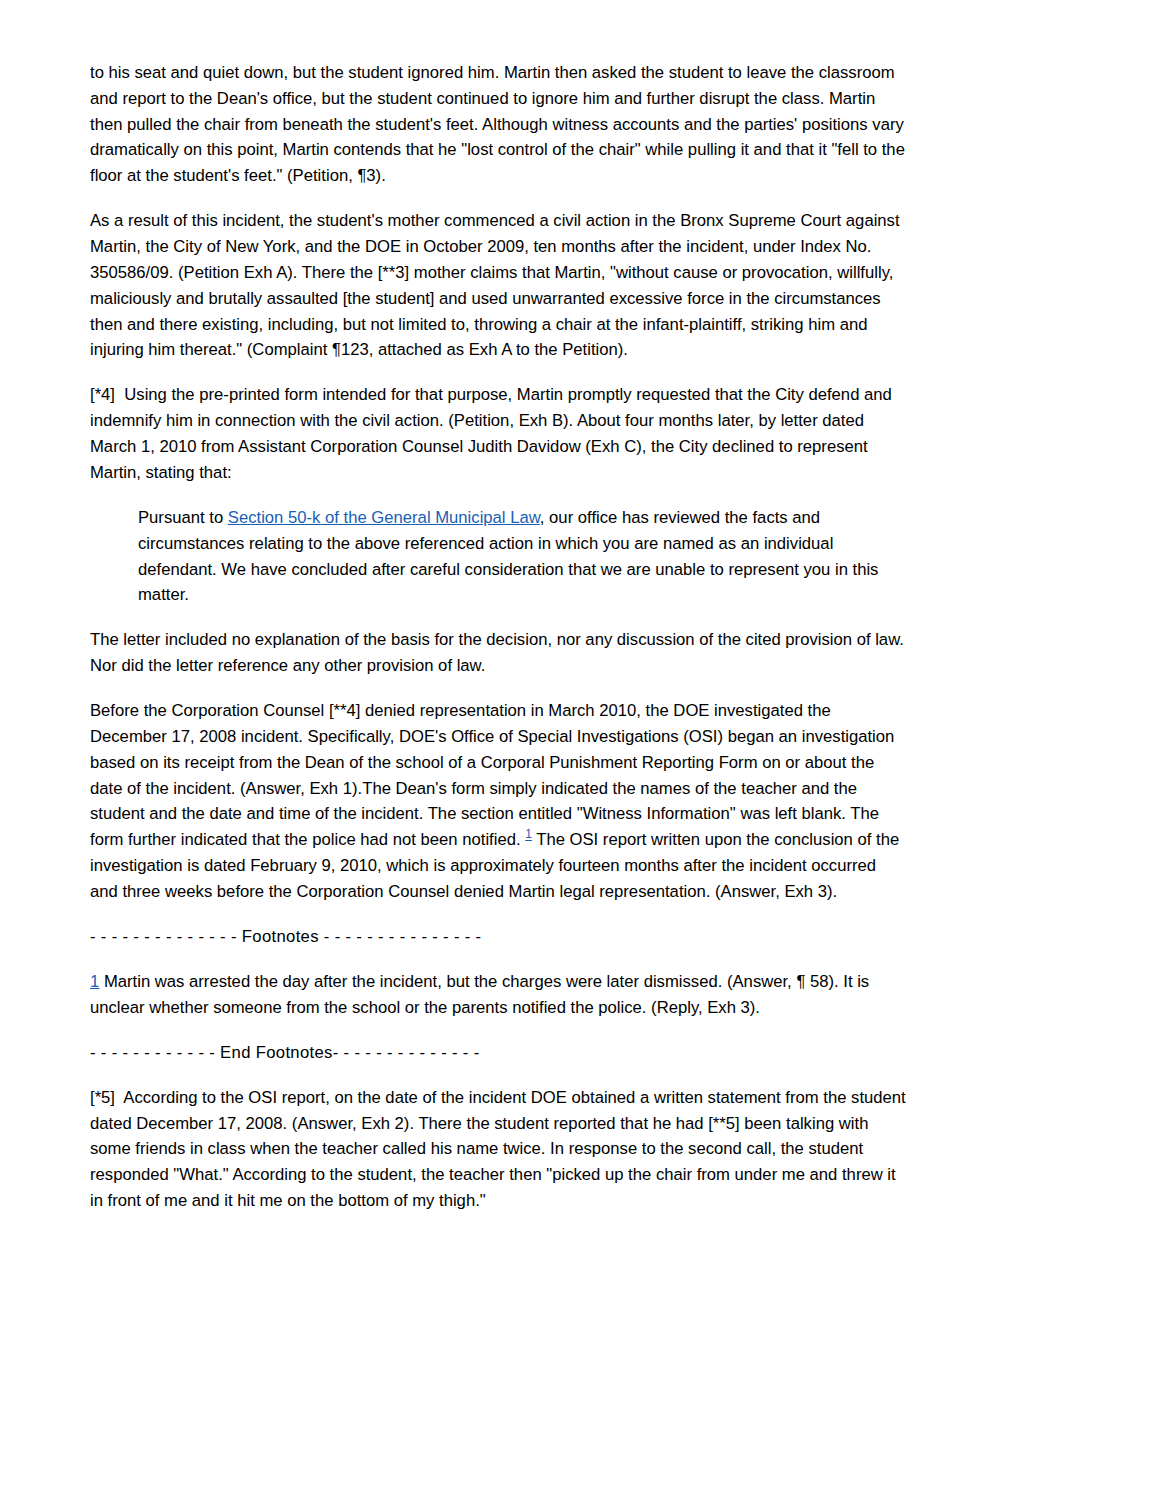to his seat and quiet down, but the student ignored him. Martin then asked the student to leave the classroom and report to the Dean's office, but the student continued to ignore him and further disrupt the class. Martin then pulled the chair from beneath the student's feet. Although witness accounts and the parties' positions vary dramatically on this point, Martin contends that he "lost control of the chair" while pulling it and that it "fell to the floor at the student's feet." (Petition, ¶3).
As a result of this incident, the student's mother commenced a civil action in the Bronx Supreme Court against Martin, the City of New York, and the DOE in October 2009, ten months after the incident, under Index No. 350586/09. (Petition Exh A). There the [**3] mother claims that Martin, "without cause or provocation, willfully, maliciously and brutally assaulted [the student] and used unwarranted excessive force in the circumstances then and there existing, including, but not limited to, throwing a chair at the infant-plaintiff, striking him and injuring him thereat." (Complaint ¶123, attached as Exh A to the Petition).
[*4] Using the pre-printed form intended for that purpose, Martin promptly requested that the City defend and indemnify him in connection with the civil action. (Petition, Exh B). About four months later, by letter dated March 1, 2010 from Assistant Corporation Counsel Judith Davidow (Exh C), the City declined to represent Martin, stating that:
Pursuant to Section 50-k of the General Municipal Law, our office has reviewed the facts and circumstances relating to the above referenced action in which you are named as an individual defendant. We have concluded after careful consideration that we are unable to represent you in this matter.
The letter included no explanation of the basis for the decision, nor any discussion of the cited provision of law. Nor did the letter reference any other provision of law.
Before the Corporation Counsel [**4] denied representation in March 2010, the DOE investigated the December 17, 2008 incident. Specifically, DOE's Office of Special Investigations (OSI) began an investigation based on its receipt from the Dean of the school of a Corporal Punishment Reporting Form on or about the date of the incident. (Answer, Exh 1).The Dean's form simply indicated the names of the teacher and the student and the date and time of the incident. The section entitled "Witness Information" was left blank. The form further indicated that the police had not been notified. 1 The OSI report written upon the conclusion of the investigation is dated February 9, 2010, which is approximately fourteen months after the incident occurred and three weeks before the Corporation Counsel denied Martin legal representation. (Answer, Exh 3).
- - - - - - - - - - - - - - Footnotes - - - - - - - - - - - - - - -
1 Martin was arrested the day after the incident, but the charges were later dismissed. (Answer, ¶ 58). It is unclear whether someone from the school or the parents notified the police. (Reply, Exh 3).
- - - - - - - - - - - - End Footnotes- - - - - - - - - - - - - -
[*5] According to the OSI report, on the date of the incident DOE obtained a written statement from the student dated December 17, 2008. (Answer, Exh 2). There the student reported that he had [**5] been talking with some friends in class when the teacher called his name twice. In response to the second call, the student responded "What." According to the student, the teacher then "picked up the chair from under me and threw it in front of me and it hit me on the bottom of my thigh."